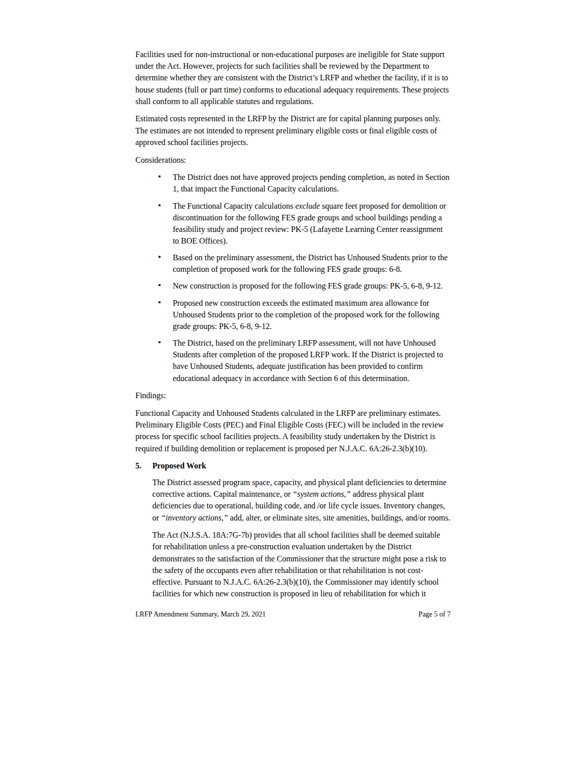Facilities used for non-instructional or non-educational purposes are ineligible for State support under the Act. However, projects for such facilities shall be reviewed by the Department to determine whether they are consistent with the District’s LRFP and whether the facility, if it is to house students (full or part time) conforms to educational adequacy requirements. These projects shall conform to all applicable statutes and regulations.
Estimated costs represented in the LRFP by the District are for capital planning purposes only. The estimates are not intended to represent preliminary eligible costs or final eligible costs of approved school facilities projects.
Considerations:
The District does not have approved projects pending completion, as noted in Section 1, that impact the Functional Capacity calculations.
The Functional Capacity calculations exclude square feet proposed for demolition or discontinuation for the following FES grade groups and school buildings pending a feasibility study and project review: PK-5 (Lafayette Learning Center reassignment to BOE Offices).
Based on the preliminary assessment, the District has Unhoused Students prior to the completion of proposed work for the following FES grade groups: 6-8.
New construction is proposed for the following FES grade groups: PK-5, 6-8, 9-12.
Proposed new construction exceeds the estimated maximum area allowance for Unhoused Students prior to the completion of the proposed work for the following grade groups: PK-5, 6-8, 9-12.
The District, based on the preliminary LRFP assessment, will not have Unhoused Students after completion of the proposed LRFP work. If the District is projected to have Unhoused Students, adequate justification has been provided to confirm educational adequacy in accordance with Section 6 of this determination.
Findings:
Functional Capacity and Unhoused Students calculated in the LRFP are preliminary estimates. Preliminary Eligible Costs (PEC) and Final Eligible Costs (FEC) will be included in the review process for specific school facilities projects. A feasibility study undertaken by the District is required if building demolition or replacement is proposed per N.J.A.C. 6A:26-2.3(b)(10).
5.
Proposed Work
The District assessed program space, capacity, and physical plant deficiencies to determine corrective actions. Capital maintenance, or “system actions,” address physical plant deficiencies due to operational, building code, and /or life cycle issues. Inventory changes, or “inventory actions,” add, alter, or eliminate sites, site amenities, buildings, and/or rooms.
The Act (N.J.S.A. 18A:7G-7b) provides that all school facilities shall be deemed suitable for rehabilitation unless a pre-construction evaluation undertaken by the District demonstrates to the satisfaction of the Commissioner that the structure might pose a risk to the safety of the occupants even after rehabilitation or that rehabilitation is not cost-effective. Pursuant to N.J.A.C. 6A:26-2.3(b)(10), the Commissioner may identify school facilities for which new construction is proposed in lieu of rehabilitation for which it
LRFP Amendment Summary, March 29, 2021 Page 5 of 7